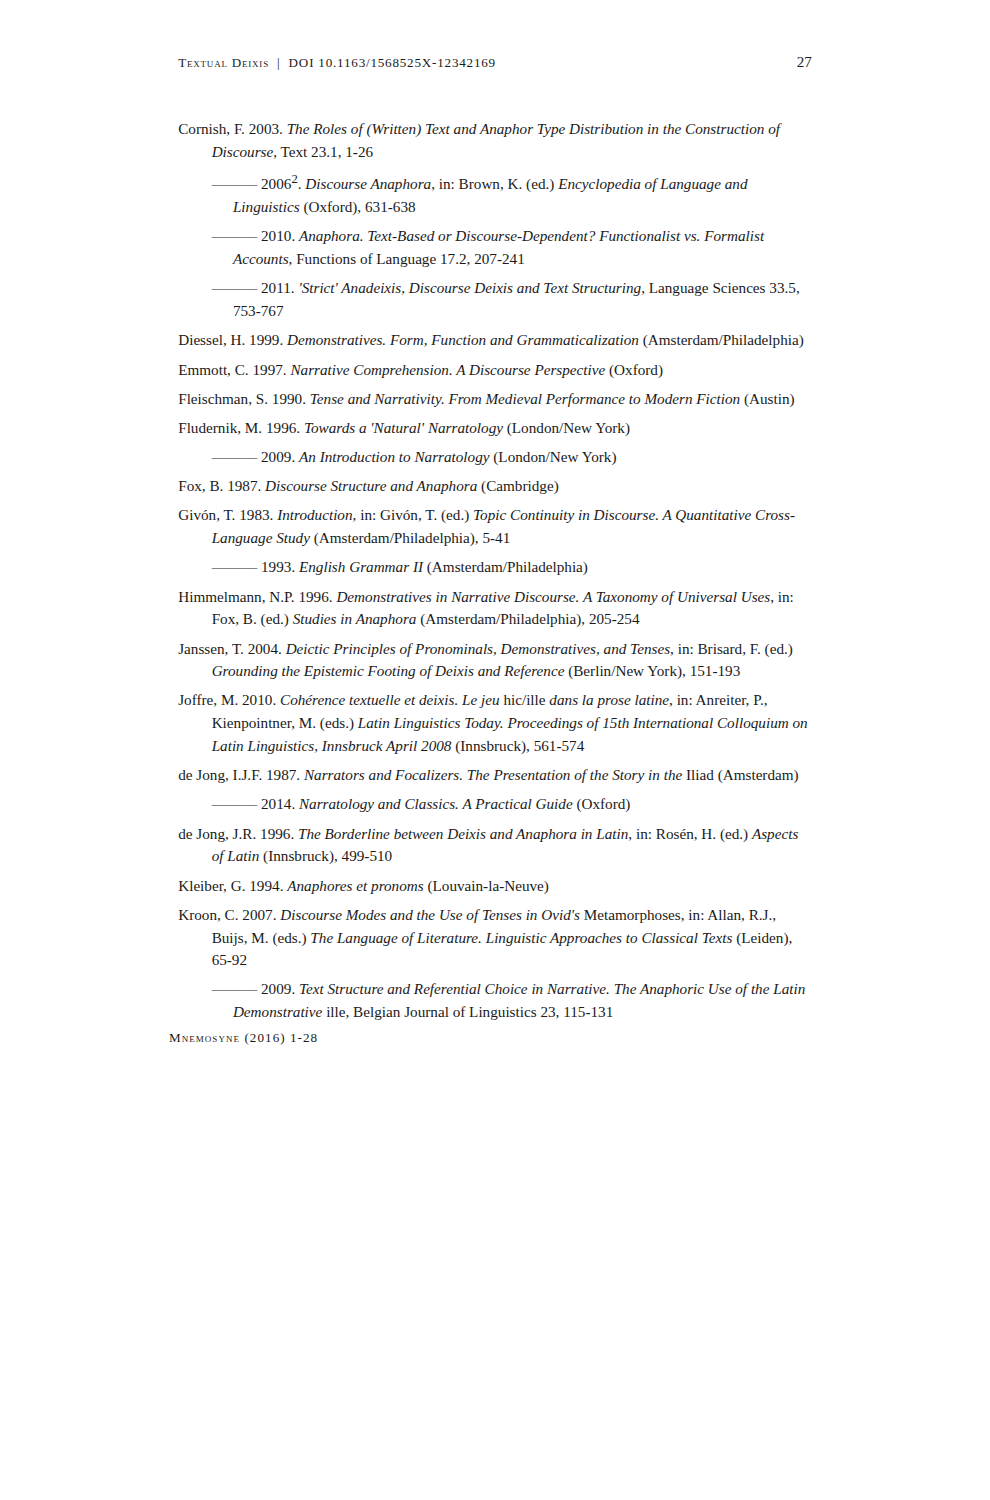Textual Deixis | DOI 10.1163/1568525X-12342169 27
Cornish, F. 2003. The Roles of (Written) Text and Anaphor Type Distribution in the Construction of Discourse, Text 23.1, 1-26
——— 20062. Discourse Anaphora, in: Brown, K. (ed.) Encyclopedia of Language and Linguistics (Oxford), 631-638
——— 2010. Anaphora. Text-Based or Discourse-Dependent? Functionalist vs. Formalist Accounts, Functions of Language 17.2, 207-241
——— 2011. 'Strict' Anadeixis, Discourse Deixis and Text Structuring, Language Sciences 33.5, 753-767
Diessel, H. 1999. Demonstratives. Form, Function and Grammaticalization (Amsterdam/Philadelphia)
Emmott, C. 1997. Narrative Comprehension. A Discourse Perspective (Oxford)
Fleischman, S. 1990. Tense and Narrativity. From Medieval Performance to Modern Fiction (Austin)
Fludernik, M. 1996. Towards a 'Natural' Narratology (London/New York)
——— 2009. An Introduction to Narratology (London/New York)
Fox, B. 1987. Discourse Structure and Anaphora (Cambridge)
Givón, T. 1983. Introduction, in: Givón, T. (ed.) Topic Continuity in Discourse. A Quantitative Cross-Language Study (Amsterdam/Philadelphia), 5-41
——— 1993. English Grammar II (Amsterdam/Philadelphia)
Himmelmann, N.P. 1996. Demonstratives in Narrative Discourse. A Taxonomy of Universal Uses, in: Fox, B. (ed.) Studies in Anaphora (Amsterdam/Philadelphia), 205-254
Janssen, T. 2004. Deictic Principles of Pronominals, Demonstratives, and Tenses, in: Brisard, F. (ed.) Grounding the Epistemic Footing of Deixis and Reference (Berlin/New York), 151-193
Joffre, M. 2010. Cohérence textuelle et deixis. Le jeu hic/ille dans la prose latine, in: Anreiter, P., Kienpointner, M. (eds.) Latin Linguistics Today. Proceedings of 15th International Colloquium on Latin Linguistics, Innsbruck April 2008 (Innsbruck), 561-574
de Jong, I.J.F. 1987. Narrators and Focalizers. The Presentation of the Story in the Iliad (Amsterdam)
——— 2014. Narratology and Classics. A Practical Guide (Oxford)
de Jong, J.R. 1996. The Borderline between Deixis and Anaphora in Latin, in: Rosén, H. (ed.) Aspects of Latin (Innsbruck), 499-510
Kleiber, G. 1994. Anaphores et pronoms (Louvain-la-Neuve)
Kroon, C. 2007. Discourse Modes and the Use of Tenses in Ovid's Metamorphoses, in: Allan, R.J., Buijs, M. (eds.) The Language of Literature. Linguistic Approaches to Classical Texts (Leiden), 65-92
——— 2009. Text Structure and Referential Choice in Narrative. The Anaphoric Use of the Latin Demonstrative ille, Belgian Journal of Linguistics 23, 115-131
Mnemosyne (2016) 1-28